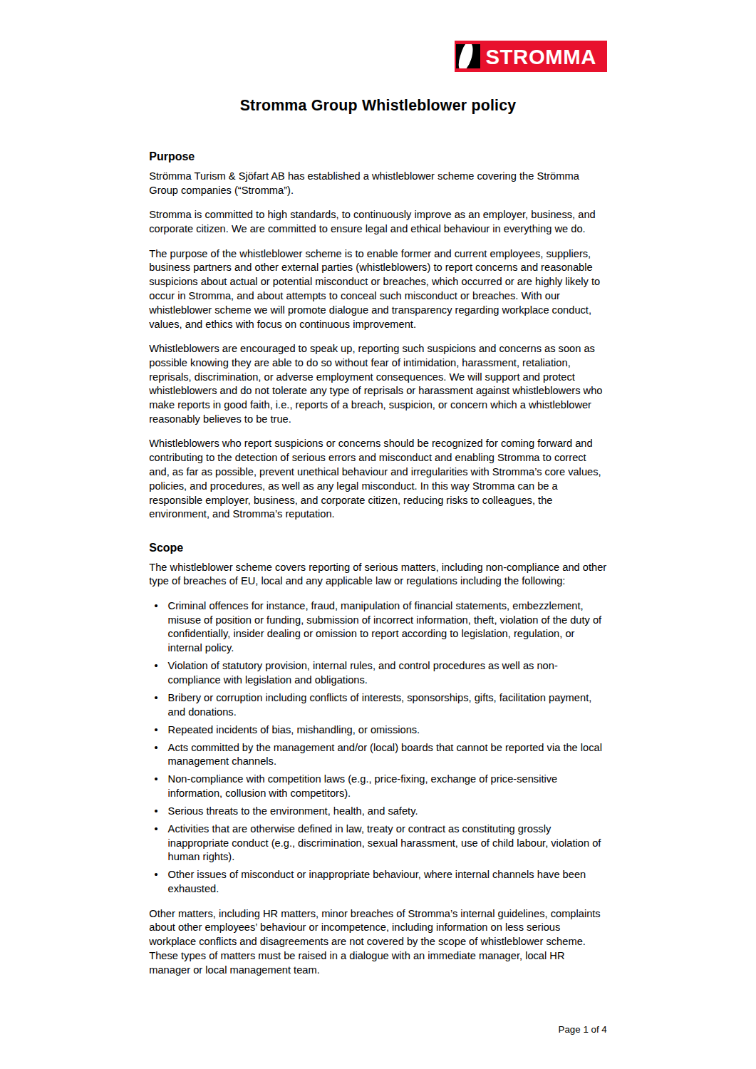STROMMA
Stromma Group Whistleblower policy
Purpose
Strömma Turism & Sjöfart AB has established a whistleblower scheme covering the Strömma Group companies (“Stromma”).
Stromma is committed to high standards, to continuously improve as an employer, business, and corporate citizen. We are committed to ensure legal and ethical behaviour in everything we do.
The purpose of the whistleblower scheme is to enable former and current employees, suppliers, business partners and other external parties (whistleblowers) to report concerns and reasonable suspicions about actual or potential misconduct or breaches, which occurred or are highly likely to occur in Stromma, and about attempts to conceal such misconduct or breaches. With our whistleblower scheme we will promote dialogue and transparency regarding workplace conduct, values, and ethics with focus on continuous improvement.
Whistleblowers are encouraged to speak up, reporting such suspicions and concerns as soon as possible knowing they are able to do so without fear of intimidation, harassment, retaliation, reprisals, discrimination, or adverse employment consequences. We will support and protect whistleblowers and do not tolerate any type of reprisals or harassment against whistleblowers who make reports in good faith, i.e., reports of a breach, suspicion, or concern which a whistleblower reasonably believes to be true.
Whistleblowers who report suspicions or concerns should be recognized for coming forward and contributing to the detection of serious errors and misconduct and enabling Stromma to correct and, as far as possible, prevent unethical behaviour and irregularities with Stromma’s core values, policies, and procedures, as well as any legal misconduct. In this way Stromma can be a responsible employer, business, and corporate citizen, reducing risks to colleagues, the environment, and Stromma’s reputation.
Scope
The whistleblower scheme covers reporting of serious matters, including non-compliance and other type of breaches of EU, local and any applicable law or regulations including the following:
Criminal offences for instance, fraud, manipulation of financial statements, embezzlement, misuse of position or funding, submission of incorrect information, theft, violation of the duty of confidentially, insider dealing or omission to report according to legislation, regulation, or internal policy.
Violation of statutory provision, internal rules, and control procedures as well as non-compliance with legislation and obligations.
Bribery or corruption including conflicts of interests, sponsorships, gifts, facilitation payment, and donations.
Repeated incidents of bias, mishandling, or omissions.
Acts committed by the management and/or (local) boards that cannot be reported via the local management channels.
Non-compliance with competition laws (e.g., price-fixing, exchange of price-sensitive information, collusion with competitors).
Serious threats to the environment, health, and safety.
Activities that are otherwise defined in law, treaty or contract as constituting grossly inappropriate conduct (e.g., discrimination, sexual harassment, use of child labour, violation of human rights).
Other issues of misconduct or inappropriate behaviour, where internal channels have been exhausted.
Other matters, including HR matters, minor breaches of Stromma’s internal guidelines, complaints about other employees’ behaviour or incompetence, including information on less serious workplace conflicts and disagreements are not covered by the scope of whistleblower scheme. These types of matters must be raised in a dialogue with an immediate manager, local HR manager or local management team.
Page 1 of 4